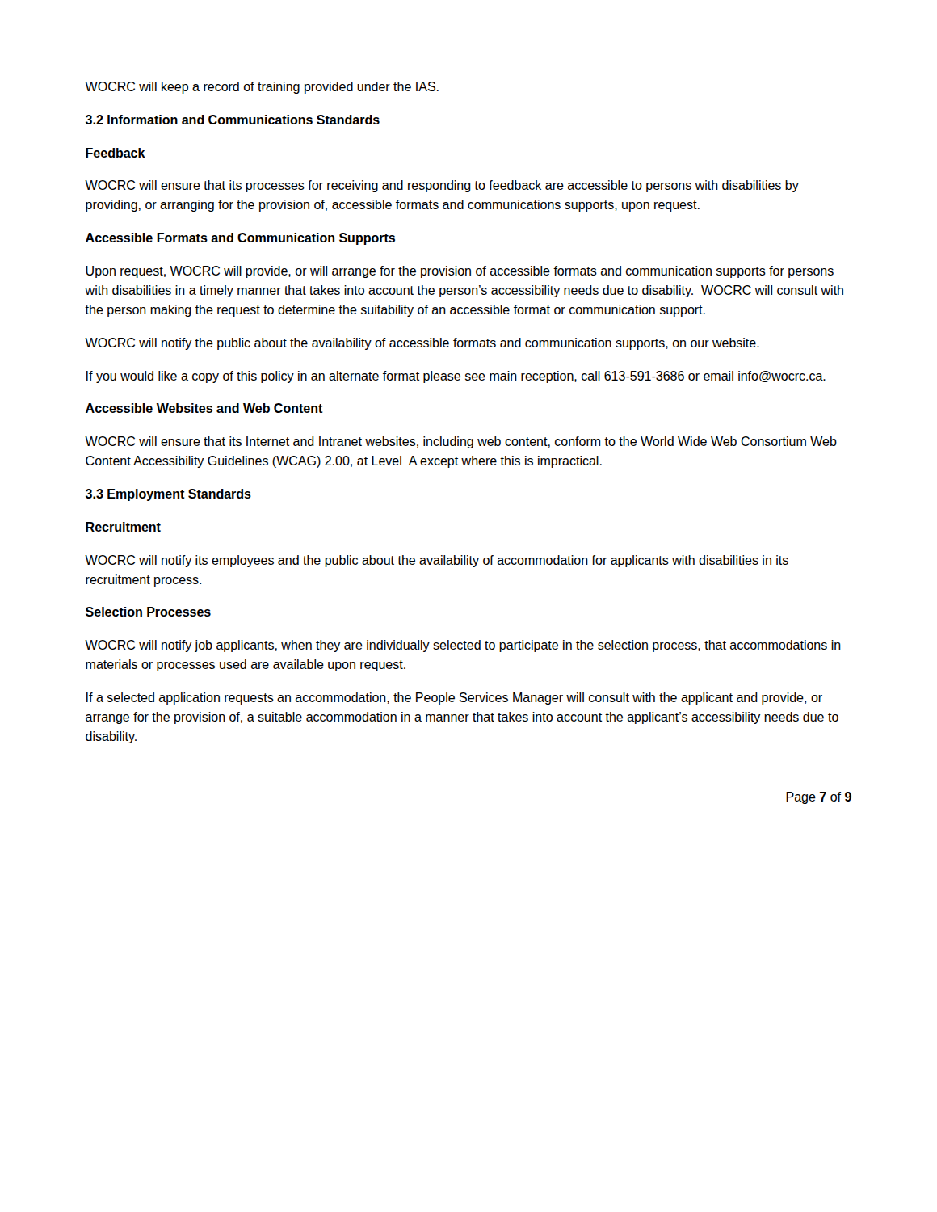WOCRC will keep a record of training provided under the IAS.
3.2 Information and Communications Standards
Feedback
WOCRC will ensure that its processes for receiving and responding to feedback are accessible to persons with disabilities by providing, or arranging for the provision of, accessible formats and communications supports, upon request.
Accessible Formats and Communication Supports
Upon request, WOCRC will provide, or will arrange for the provision of accessible formats and communication supports for persons with disabilities in a timely manner that takes into account the person’s accessibility needs due to disability. WOCRC will consult with the person making the request to determine the suitability of an accessible format or communication support.
WOCRC will notify the public about the availability of accessible formats and communication supports, on our website.
If you would like a copy of this policy in an alternate format please see main reception, call 613-591-3686 or email info@wocrc.ca.
Accessible Websites and Web Content
WOCRC will ensure that its Internet and Intranet websites, including web content, conform to the World Wide Web Consortium Web Content Accessibility Guidelines (WCAG) 2.00, at Level A except where this is impractical.
3.3 Employment Standards
Recruitment
WOCRC will notify its employees and the public about the availability of accommodation for applicants with disabilities in its recruitment process.
Selection Processes
WOCRC will notify job applicants, when they are individually selected to participate in the selection process, that accommodations in materials or processes used are available upon request.
If a selected application requests an accommodation, the People Services Manager will consult with the applicant and provide, or arrange for the provision of, a suitable accommodation in a manner that takes into account the applicant’s accessibility needs due to disability.
Page 7 of 9